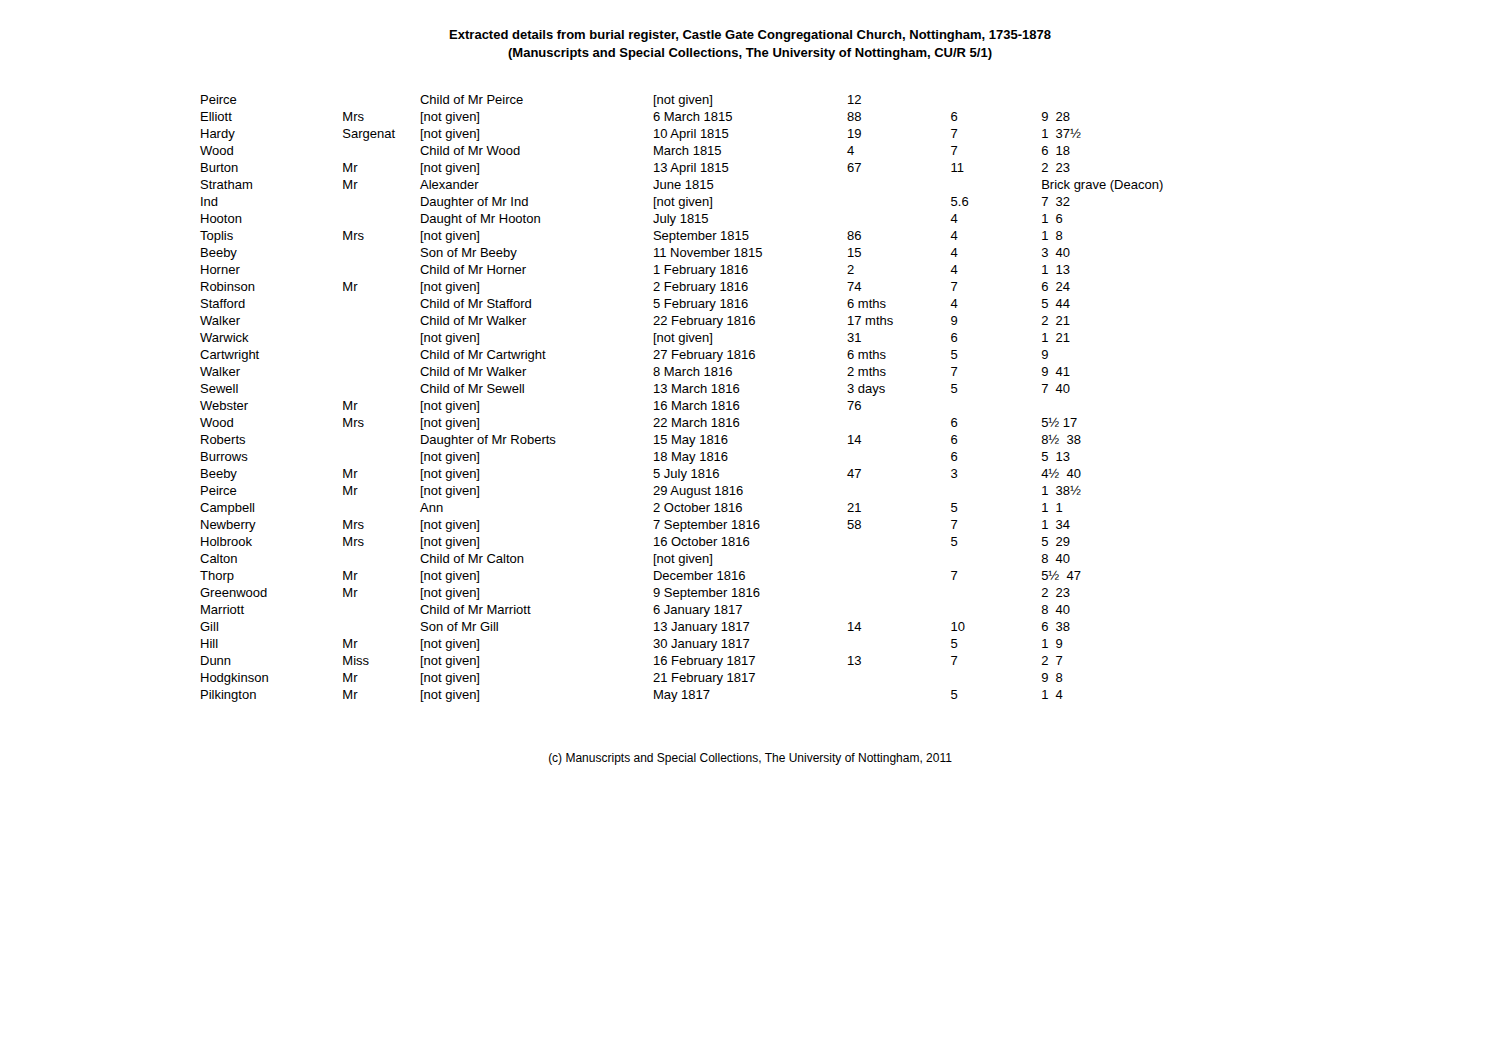Extracted details from burial register, Castle Gate Congregational Church, Nottingham, 1735-1878 (Manuscripts and Special Collections, The University of Nottingham, CU/R 5/1)
| Peirce | | Child of Mr Peirce | [not given] | 12 | | |
| Elliott | Mrs | [not given] | 6 March 1815 | 88 | 6 | 9 28 |
| Hardy | Sargenat | [not given] | 10 April 1815 | 19 | 7 | 1 37½ |
| Wood | | Child of Mr Wood | March 1815 | 4 | 7 | 6 18 |
| Burton | Mr | [not given] | 13 April 1815 | 67 | 11 | 2 23 |
| Stratham | Mr | Alexander | June 1815 | | | Brick grave (Deacon) |
| Ind | | Daughter of Mr Ind | [not given] | | 5.6 | 7 32 |
| Hooton | | Daught of Mr Hooton | July 1815 | | 4 | 1 6 |
| Toplis | Mrs | [not given] | September 1815 | 86 | 4 | 1 8 |
| Beeby | | Son of Mr Beeby | 11 November 1815 | 15 | 4 | 3 40 |
| Horner | | Child of Mr Horner | 1 February 1816 | 2 | 4 | 1 13 |
| Robinson | Mr | [not given] | 2 February 1816 | 74 | 7 | 6 24 |
| Stafford | | Child of Mr Stafford | 5 February 1816 | 6 mths | 4 | 5 44 |
| Walker | | Child of Mr Walker | 22 February 1816 | 17 mths | 9 | 2 21 |
| Warwick | | [not given] | [not given] | 31 | 6 | 1 21 |
| Cartwright | | Child of Mr Cartwright | 27 February 1816 | 6 mths | 5 | 9 |
| Walker | | Child of Mr Walker | 8 March 1816 | 2 mths | 7 | 9 41 |
| Sewell | | Child of Mr Sewell | 13 March 1816 | 3 days | 5 | 7 40 |
| Webster | Mr | [not given] | 16 March 1816 | 76 | | |
| Wood | Mrs | [not given] | 22 March 1816 | | 6 | 5½ 17 |
| Roberts | | Daughter of Mr Roberts | 15 May 1816 | 14 | 6 | 8½ 38 |
| Burrows | | [not given] | 18 May 1816 | | 6 | 5 13 |
| Beeby | Mr | [not given] | 5 July 1816 | 47 | 3 | 4½ 40 |
| Peirce | Mr | [not given] | 29 August 1816 | | | 1 38½ |
| Campbell | | Ann | 2 October 1816 | 21 | 5 | 1 1 |
| Newberry | Mrs | [not given] | 7 September 1816 | 58 | 7 | 1 34 |
| Holbrook | Mrs | [not given] | 16 October 1816 | | 5 | 5 29 |
| Calton | | Child of Mr Calton | [not given] | | | 8 40 |
| Thorp | Mr | [not given] | December 1816 | | 7 | 5½ 47 |
| Greenwood | Mr | [not given] | 9 September 1816 | | | 2 23 |
| Marriott | | Child of Mr Marriott | 6 January 1817 | | | 8 40 |
| Gill | | Son of Mr Gill | 13 January 1817 | 14 | 10 | 6 38 |
| Hill | Mr | [not given] | 30 January 1817 | | 5 | 1 9 |
| Dunn | Miss | [not given] | 16 February 1817 | 13 | 7 | 2 7 |
| Hodgkinson | Mr | [not given] | 21 February 1817 | | | 9 8 |
| Pilkington | Mr | [not given] | May 1817 | | 5 | 1 4 |
(c) Manuscripts and Special Collections, The University of Nottingham, 2011